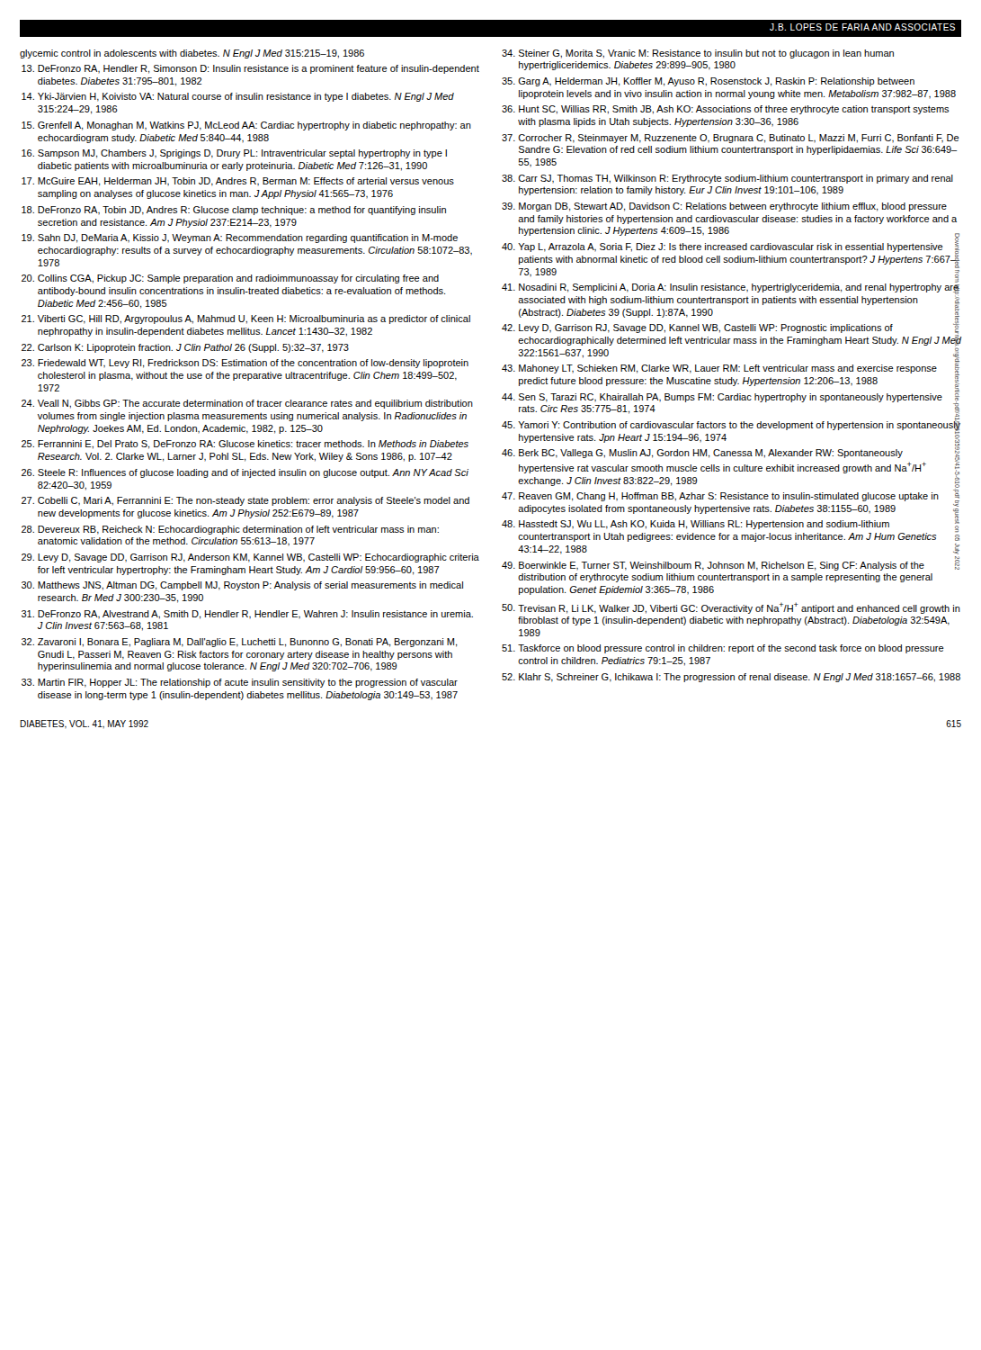J.B. LOPES DE FARIA AND ASSOCIATES
glycemic control in adolescents with diabetes. N Engl J Med 315:215–19, 1986
DeFronzo RA, Hendler R, Simonson D: Insulin resistance is a prominent feature of insulin-dependent diabetes. Diabetes 31:795–801, 1982
Yki-Järvien H, Koivisto VA: Natural course of insulin resistance in type I diabetes. N Engl J Med 315:224–29, 1986
Grenfell A, Monaghan M, Watkins PJ, McLeod AA: Cardiac hypertrophy in diabetic nephropathy: an echocardiogram study. Diabetic Med 5:840–44, 1988
Sampson MJ, Chambers J, Sprigings D, Drury PL: Intraventricular septal hypertrophy in type I diabetic patients with microalbuminuria or early proteinuria. Diabetic Med 7:126–31, 1990
McGuire EAH, Helderman JH, Tobin JD, Andres R, Berman M: Effects of arterial versus venous sampling on analyses of glucose kinetics in man. J Appl Physiol 41:565–73, 1976
DeFronzo RA, Tobin JD, Andres R: Glucose clamp technique: a method for quantifying insulin secretion and resistance. Am J Physiol 237:E214–23, 1979
Sahn DJ, DeMaria A, Kissio J, Weyman A: Recommendation regarding quantification in M-mode echocardiography: results of a survey of echocardiography measurements. Circulation 58:1072–83, 1978
Collins CGA, Pickup JC: Sample preparation and radioimmunoassay for circulating free and antibody-bound insulin concentrations in insulin-treated diabetics: a re-evaluation of methods. Diabetic Med 2:456–60, 1985
Viberti GC, Hill RD, Argyropoulus A, Mahmud U, Keen H: Microalbuminuria as a predictor of clinical nephropathy in insulin-dependent diabetes mellitus. Lancet 1:1430–32, 1982
Carlson K: Lipoprotein fraction. J Clin Pathol 26 (Suppl. 5):32–37, 1973
Friedewald WT, Levy RI, Fredrickson DS: Estimation of the concentration of low-density lipoprotein cholesterol in plasma, without the use of the preparative ultracentrifuge. Clin Chem 18:499–502, 1972
Veall N, Gibbs GP: The accurate determination of tracer clearance rates and equilibrium distribution volumes from single injection plasma measurements using numerical analysis. In Radionuclides in Nephrology. Joekes AM, Ed. London, Academic, 1982, p. 125–30
Ferrannini E, Del Prato S, DeFronzo RA: Glucose kinetics: tracer methods. In Methods in Diabetes Research. Vol. 2. Clarke WL, Larner J, Pohl SL, Eds. New York, Wiley & Sons 1986, p. 107–42
Steele R: Influences of glucose loading and of injected insulin on glucose output. Ann NY Acad Sci 82:420–30, 1959
Cobelli C, Mari A, Ferrannini E: The non-steady state problem: error analysis of Steele's model and new developments for glucose kinetics. Am J Physiol 252:E679–89, 1987
Devereux RB, Reicheck N: Echocardiographic determination of left ventricular mass in man: anatomic validation of the method. Circulation 55:613–18, 1977
Levy D, Savage DD, Garrison RJ, Anderson KM, Kannel WB, Castelli WP: Echocardiographic criteria for left ventricular hypertrophy: the Framingham Heart Study. Am J Cardiol 59:956–60, 1987
Matthews JNS, Altman DG, Campbell MJ, Royston P: Analysis of serial measurements in medical research. Br Med J 300:230–35, 1990
DeFronzo RA, Alvestrand A, Smith D, Hendler R, Hendler E, Wahren J: Insulin resistance in uremia. J Clin Invest 67:563–68, 1981
Zavaroni I, Bonara E, Pagliara M, Dall'aglio E, Luchetti L, Bunonno G, Bonati PA, Bergonzani M, Gnudi L, Passeri M, Reaven G: Risk factors for coronary artery disease in healthy persons with hyperinsulinemia and normal glucose tolerance. N Engl J Med 320:702–706, 1989
Martin FIR, Hopper JL: The relationship of acute insulin sensitivity to the progression of vascular disease in long-term type 1 (insulin-dependent) diabetes mellitus. Diabetologia 30:149–53, 1987
Steiner G, Morita S, Vranic M: Resistance to insulin but not to glucagon in lean human hypertrigliceridemics. Diabetes 29:899–905, 1980
Garg A, Helderman JH, Koffler M, Ayuso R, Rosenstock J, Raskin P: Relationship between lipoprotein levels and in vivo insulin action in normal young white men. Metabolism 37:982–87, 1988
Hunt SC, Willias RR, Smith JB, Ash KO: Associations of three erythrocyte cation transport systems with plasma lipids in Utah subjects. Hypertension 3:30–36, 1986
Corrocher R, Steinmayer M, Ruzzenente O, Brugnara C, Butinato L, Mazzi M, Furri C, Bonfanti F, De Sandre G: Elevation of red cell sodium lithium countertransport in hyperlipidaemias. Life Sci 36:649–55, 1985
Carr SJ, Thomas TH, Wilkinson R: Erythrocyte sodium-lithium countertransport in primary and renal hypertension: relation to family history. Eur J Clin Invest 19:101–106, 1989
Morgan DB, Stewart AD, Davidson C: Relations between erythrocyte lithium efflux, blood pressure and family histories of hypertension and cardiovascular disease: studies in a factory workforce and a hypertension clinic. J Hypertens 4:609–15, 1986
Yap L, Arrazola A, Soria F, Diez J: Is there increased cardiovascular risk in essential hypertensive patients with abnormal kinetic of red blood cell sodium-lithium countertransport? J Hypertens 7:667–73, 1989
Nosadini R, Semplicini A, Doria A: Insulin resistance, hypertriglyceridemia, and renal hypertrophy are associated with high sodium-lithium countertransport in patients with essential hypertension (Abstract). Diabetes 39 (Suppl. 1):87A, 1990
Levy D, Garrison RJ, Savage DD, Kannel WB, Castelli WP: Prognostic implications of echocardiographically determined left ventricular mass in the Framingham Heart Study. N Engl J Med 322:1561–637, 1990
Mahoney LT, Schieken RM, Clarke WR, Lauer RM: Left ventricular mass and exercise response predict future blood pressure: the Muscatine study. Hypertension 12:206–13, 1988
Sen S, Tarazi RC, Khairallah PA, Bumps FM: Cardiac hypertrophy in spontaneously hypertensive rats. Circ Res 35:775–81, 1974
Yamori Y: Contribution of cardiovascular factors to the development of hypertension in spontaneously hypertensive rats. Jpn Heart J 15:194–96, 1974
Berk BC, Vallega G, Muslin AJ, Gordon HM, Canessa M, Alexander RW: Spontaneously hypertensive rat vascular smooth muscle cells in culture exhibit increased growth and Na+/H+ exchange. J Clin Invest 83:822–29, 1989
Reaven GM, Chang H, Hoffman BB, Azhar S: Resistance to insulin-stimulated glucose uptake in adipocytes isolated from spontaneously hypertensive rats. Diabetes 38:1155–60, 1989
Hasstedt SJ, Wu LL, Ash KO, Kuida H, Willians RL: Hypertension and sodium-lithium countertransport in Utah pedigrees: evidence for a major-locus inheritance. Am J Hum Genetics 43:14–22, 1988
Boerwinkle E, Turner ST, Weinshilboum R, Johnson M, Richelson E, Sing CF: Analysis of the distribution of erythrocyte sodium lithium countertransport in a sample representing the general population. Genet Epidemiol 3:365–78, 1986
Trevisan R, Li LK, Walker JD, Viberti GC: Overactivity of Na+/H+ antiport and enhanced cell growth in fibroblast of type 1 (insulin-dependent) diabetic with nephropathy (Abstract). Diabetologia 32:549A, 1989
Taskforce on blood pressure control in children: report of the second task force on blood pressure control in children. Pediatrics 79:1–25, 1987
Klahr S, Schreiner G, Ichikawa I: The progression of renal disease. N Engl J Med 318:1657–66, 1988
Downloaded from http://diabetesjournals.org/diabetes/article-pdf/41/5/610/359245/41-5-610.pdf by guest on 05 July 2022
DIABETES, VOL. 41, MAY 1992 615